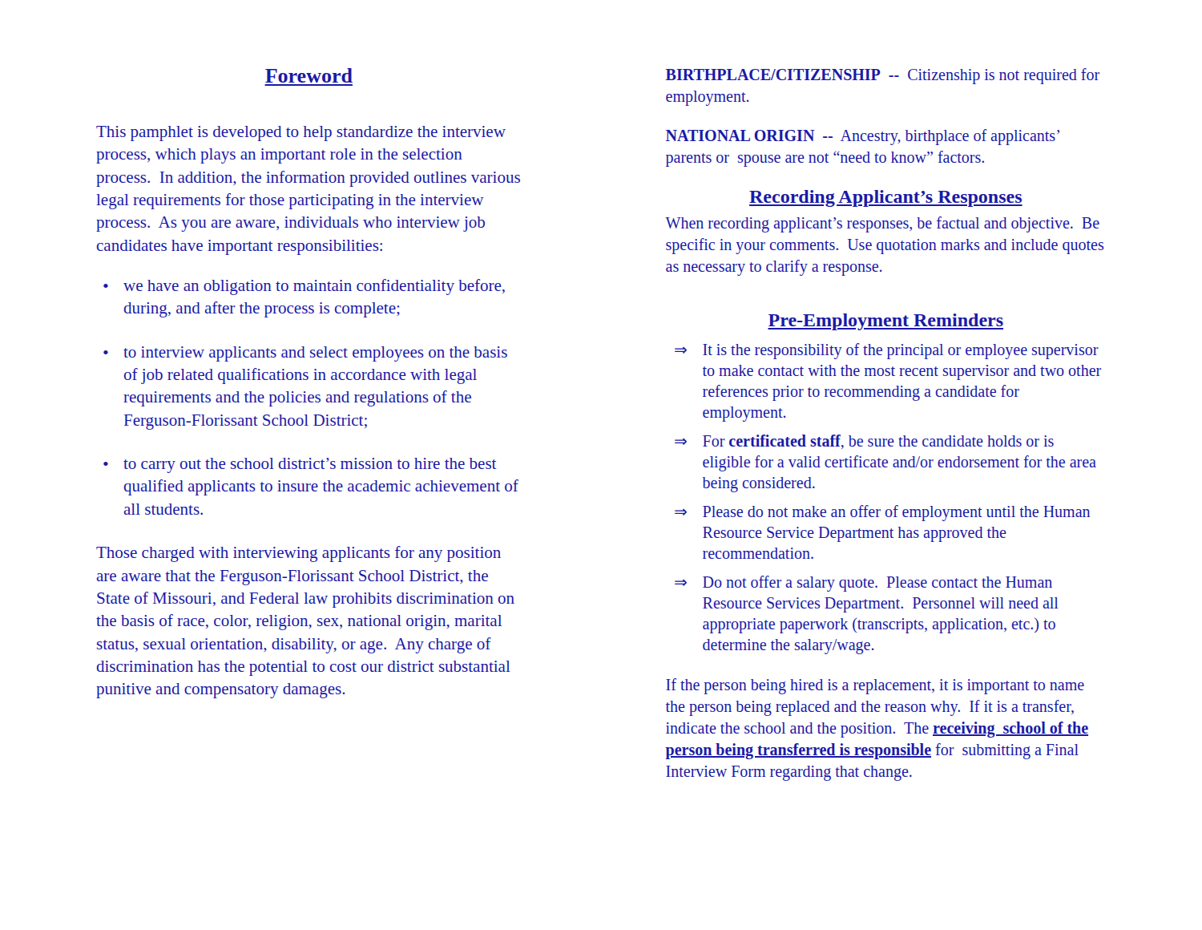Foreword
This pamphlet is developed to help standardize the interview process, which plays an important role in the selection process. In addition, the information provided outlines various legal requirements for those participating in the interview process. As you are aware, individuals who interview job candidates have important responsibilities:
we have an obligation to maintain confidentiality before, during, and after the process is complete;
to interview applicants and select employees on the basis of job related qualifications in accordance with legal requirements and the policies and regulations of the Ferguson-Florissant School District;
to carry out the school district’s mission to hire the best qualified applicants to insure the academic achievement of all students.
Those charged with interviewing applicants for any position are aware that the Ferguson-Florissant School District, the State of Missouri, and Federal law prohibits discrimination on the basis of race, color, religion, sex, national origin, marital status, sexual orientation, disability, or age. Any charge of discrimination has the potential to cost our district substantial punitive and compensatory damages.
BIRTHPLACE/CITIZENSHIP -- Citizenship is not required for employment.
NATIONAL ORIGIN -- Ancestry, birthplace of applicants’ parents or spouse are not “need to know” factors.
Recording Applicant’s Responses
When recording applicant’s responses, be factual and objective. Be specific in your comments. Use quotation marks and include quotes as necessary to clarify a response.
Pre-Employment Reminders
It is the responsibility of the principal or employee supervisor to make contact with the most recent supervisor and two other references prior to recommending a candidate for employment.
For certificated staff, be sure the candidate holds or is eligible for a valid certificate and/or endorsement for the area being considered.
Please do not make an offer of employment until the Human Resource Service Department has approved the recommendation.
Do not offer a salary quote. Please contact the Human Resource Services Department. Personnel will need all appropriate paperwork (transcripts, application, etc.) to determine the salary/wage.
If the person being hired is a replacement, it is important to name the person being replaced and the reason why. If it is a transfer, indicate the school and the position. The receiving school of the person being transferred is responsible for submitting a Final Interview Form regarding that change.